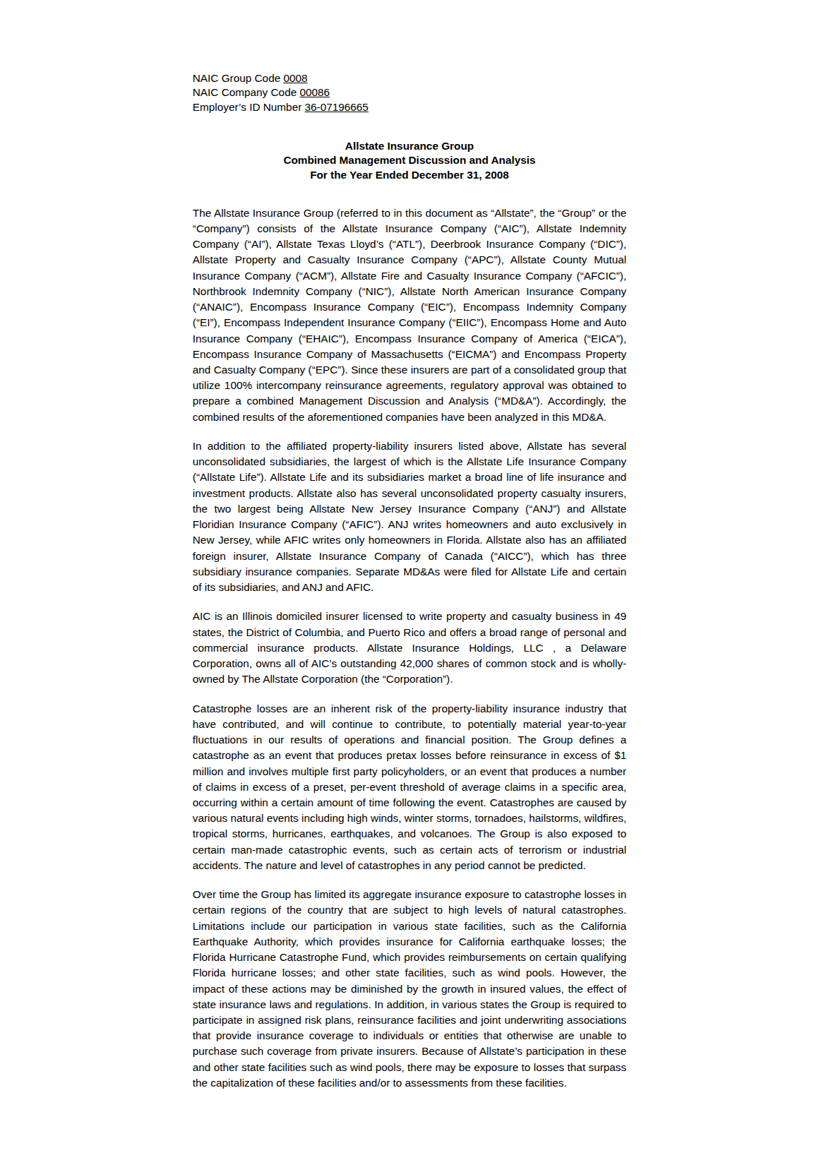NAIC Group Code 0008
NAIC Company Code 00086
Employer’s ID Number 36-07196665
Allstate Insurance Group
Combined Management Discussion and Analysis
For the Year Ended December 31, 2008
The Allstate Insurance Group (referred to in this document as “Allstate”, the “Group” or the “Company”) consists of the Allstate Insurance Company (“AIC”), Allstate Indemnity Company (“AI”), Allstate Texas Lloyd’s (“ATL”), Deerbrook Insurance Company (“DIC”), Allstate Property and Casualty Insurance Company (“APC”), Allstate County Mutual Insurance Company (“ACM”), Allstate Fire and Casualty Insurance Company (“AFCIC”), Northbrook Indemnity Company (“NIC”), Allstate North American Insurance Company (“ANAIC”), Encompass Insurance Company (“EIC”), Encompass Indemnity Company (“EI”), Encompass Independent Insurance Company (“EIIC”), Encompass Home and Auto Insurance Company (“EHAIC”), Encompass Insurance Company of America (“EICA”), Encompass Insurance Company of Massachusetts (“EICMA”) and Encompass Property and Casualty Company (“EPC”). Since these insurers are part of a consolidated group that utilize 100% intercompany reinsurance agreements, regulatory approval was obtained to prepare a combined Management Discussion and Analysis (“MD&A”). Accordingly, the combined results of the aforementioned companies have been analyzed in this MD&A.
In addition to the affiliated property-liability insurers listed above, Allstate has several unconsolidated subsidiaries, the largest of which is the Allstate Life Insurance Company (“Allstate Life”). Allstate Life and its subsidiaries market a broad line of life insurance and investment products. Allstate also has several unconsolidated property casualty insurers, the two largest being Allstate New Jersey Insurance Company (“ANJ”) and Allstate Floridian Insurance Company (“AFIC”). ANJ writes homeowners and auto exclusively in New Jersey, while AFIC writes only homeowners in Florida. Allstate also has an affiliated foreign insurer, Allstate Insurance Company of Canada (“AICC”), which has three subsidiary insurance companies. Separate MD&As were filed for Allstate Life and certain of its subsidiaries, and ANJ and AFIC.
AIC is an Illinois domiciled insurer licensed to write property and casualty business in 49 states, the District of Columbia, and Puerto Rico and offers a broad range of personal and commercial insurance products. Allstate Insurance Holdings, LLC , a Delaware Corporation, owns all of AIC’s outstanding 42,000 shares of common stock and is wholly-owned by The Allstate Corporation (the “Corporation”).
Catastrophe losses are an inherent risk of the property-liability insurance industry that have contributed, and will continue to contribute, to potentially material year-to-year fluctuations in our results of operations and financial position. The Group defines a catastrophe as an event that produces pretax losses before reinsurance in excess of $1 million and involves multiple first party policyholders, or an event that produces a number of claims in excess of a preset, per-event threshold of average claims in a specific area, occurring within a certain amount of time following the event. Catastrophes are caused by various natural events including high winds, winter storms, tornadoes, hailstorms, wildfires, tropical storms, hurricanes, earthquakes, and volcanoes. The Group is also exposed to certain man-made catastrophic events, such as certain acts of terrorism or industrial accidents. The nature and level of catastrophes in any period cannot be predicted.
Over time the Group has limited its aggregate insurance exposure to catastrophe losses in certain regions of the country that are subject to high levels of natural catastrophes. Limitations include our participation in various state facilities, such as the California Earthquake Authority, which provides insurance for California earthquake losses; the Florida Hurricane Catastrophe Fund, which provides reimbursements on certain qualifying Florida hurricane losses; and other state facilities, such as wind pools. However, the impact of these actions may be diminished by the growth in insured values, the effect of state insurance laws and regulations. In addition, in various states the Group is required to participate in assigned risk plans, reinsurance facilities and joint underwriting associations that provide insurance coverage to individuals or entities that otherwise are unable to purchase such coverage from private insurers. Because of Allstate’s participation in these and other state facilities such as wind pools, there may be exposure to losses that surpass the capitalization of these facilities and/or to assessments from these facilities.